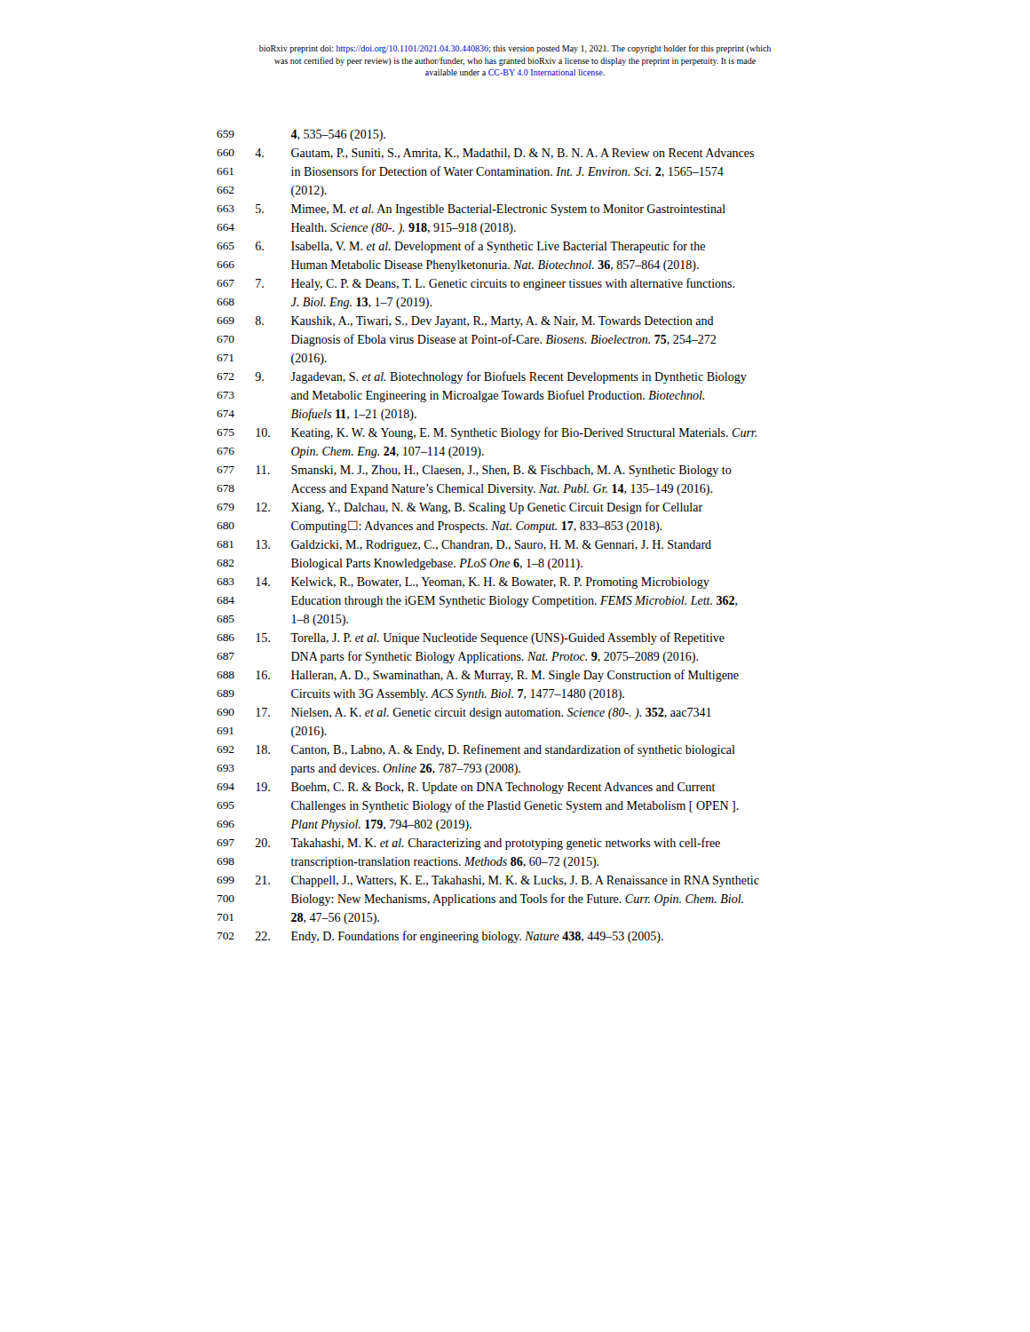bioRxiv preprint doi: https://doi.org/10.1101/2021.04.30.440836; this version posted May 1, 2021. The copyright holder for this preprint (which
was not certified by peer review) is the author/funder, who has granted bioRxiv a license to display the preprint in perpetuity. It is made
available under a CC-BY 4.0 International license.
659
4, 535–546 (2015).
660
4.
Gautam, P., Suniti, S., Amrita, K., Madathil, D. & N, B. N. A. A Review on Recent Advances
661
in Biosensors for Detection of Water Contamination. Int. J. Environ. Sci. 2, 1565–1574
662
(2012).
663
5.
Mimee, M. et al. An Ingestible Bacterial-Electronic System to Monitor Gastrointestinal
664
Health. Science (80-. ). 918, 915–918 (2018).
665
6.
Isabella, V. M. et al. Development of a Synthetic Live Bacterial Therapeutic for the
666
Human Metabolic Disease Phenylketonuria. Nat. Biotechnol. 36, 857–864 (2018).
667
7.
Healy, C. P. & Deans, T. L. Genetic circuits to engineer tissues with alternative functions.
668
J. Biol. Eng. 13, 1–7 (2019).
669
8.
Kaushik, A., Tiwari, S., Dev Jayant, R., Marty, A. & Nair, M. Towards Detection and
670
Diagnosis of Ebola virus Disease at Point-of-Care. Biosens. Bioelectron. 75, 254–272
671
(2016).
672
9.
Jagadevan, S. et al. Biotechnology for Biofuels Recent Developments in Dynthetic Biology
673
and Metabolic Engineering in Microalgae Towards Biofuel Production. Biotechnol.
674
Biofuels 11, 1–21 (2018).
675
10.
Keating, K. W. & Young, E. M. Synthetic Biology for Bio-Derived Structural Materials. Curr.
676
Opin. Chem. Eng. 24, 107–114 (2019).
677
11.
Smanski, M. J., Zhou, H., Claesen, J., Shen, B. & Fischbach, M. A. Synthetic Biology to
678
Access and Expand Nature’s Chemical Diversity. Nat. Publ. Gr. 14, 135–149 (2016).
679
12.
Xiang, Y., Dalchau, N. & Wang, B. Scaling Up Genetic Circuit Design for Cellular
680
Computing☐: Advances and Prospects. Nat. Comput. 17, 833–853 (2018).
681
13.
Galdzicki, M., Rodriguez, C., Chandran, D., Sauro, H. M. & Gennari, J. H. Standard
682
Biological Parts Knowledgebase. PLoS One 6, 1–8 (2011).
683
14.
Kelwick, R., Bowater, L., Yeoman, K. H. & Bowater, R. P. Promoting Microbiology
684
Education through the iGEM Synthetic Biology Competition. FEMS Microbiol. Lett. 362,
685
1–8 (2015).
686
15.
Torella, J. P. et al. Unique Nucleotide Sequence (UNS)-Guided Assembly of Repetitive
687
DNA parts for Synthetic Biology Applications. Nat. Protoc. 9, 2075–2089 (2016).
688
16.
Halleran, A. D., Swaminathan, A. & Murray, R. M. Single Day Construction of Multigene
689
Circuits with 3G Assembly. ACS Synth. Biol. 7, 1477–1480 (2018).
690
17.
Nielsen, A. K. et al. Genetic circuit design automation. Science (80-. ). 352, aac7341
691
(2016).
692
18.
Canton, B., Labno, A. & Endy, D. Refinement and standardization of synthetic biological
693
parts and devices. Online 26, 787–793 (2008).
694
19.
Boehm, C. R. & Bock, R. Update on DNA Technology Recent Advances and Current
695
Challenges in Synthetic Biology of the Plastid Genetic System and Metabolism [ OPEN ].
696
Plant Physiol. 179, 794–802 (2019).
697
20.
Takahashi, M. K. et al. Characterizing and prototyping genetic networks with cell-free
698
transcription-translation reactions. Methods 86, 60–72 (2015).
699
21.
Chappell, J., Watters, K. E., Takahashi, M. K. & Lucks, J. B. A Renaissance in RNA Synthetic
700
Biology: New Mechanisms, Applications and Tools for the Future. Curr. Opin. Chem. Biol.
701
28, 47–56 (2015).
702
22.
Endy, D. Foundations for engineering biology. Nature 438, 449–53 (2005).